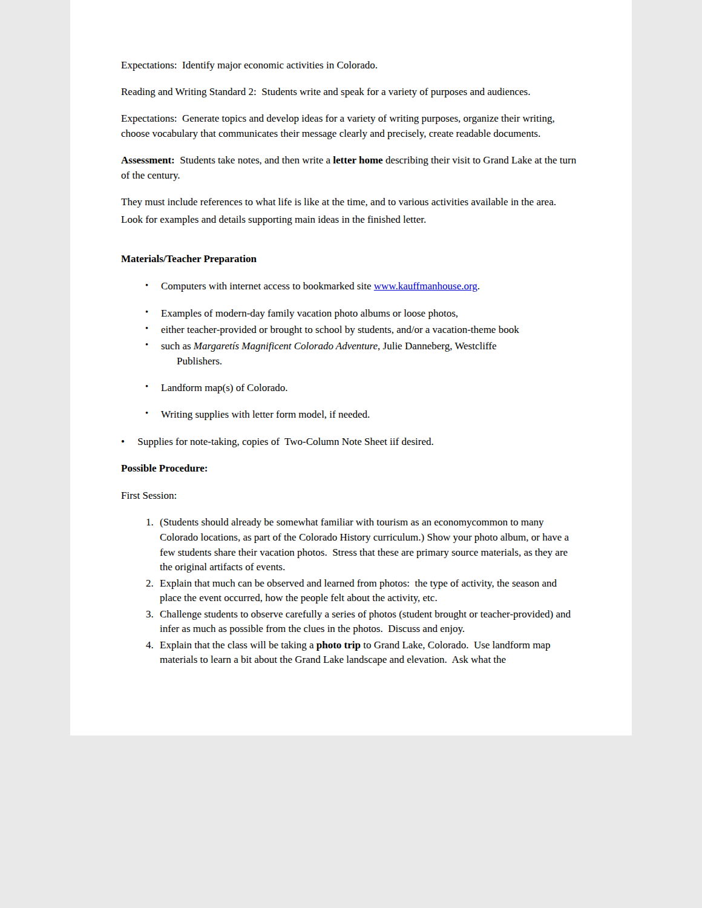Expectations: Identify major economic activities in Colorado.
Reading and Writing Standard 2: Students write and speak for a variety of purposes and audiences.
Expectations: Generate topics and develop ideas for a variety of writing purposes, organize their writing, choose vocabulary that communicates their message clearly and precisely, create readable documents.
Assessment: Students take notes, and then write a letter home describing their visit to Grand Lake at the turn of the century.
They must include references to what life is like at the time, and to various activities available in the area.
Look for examples and details supporting main ideas in the finished letter.
Materials/Teacher Preparation
Computers with internet access to bookmarked site www.kauffmanhouse.org.
Examples of modern-day family vacation photo albums or loose photos,
either teacher-provided or brought to school by students, and/or a vacation-theme book
such as Margaretís Magnificent Colorado Adventure, Julie Danneberg, Westcliffe Publishers.
Landform map(s) of Colorado.
Writing supplies with letter form model, if needed.
• Supplies for note-taking, copies of Two-Column Note Sheet iif desired.
Possible Procedure:
First Session:
(Students should already be somewhat familiar with tourism as an economycommon to many Colorado locations, as part of the Colorado History curriculum.) Show your photo album, or have a few students share their vacation photos. Stress that these are primary source materials, as they are the original artifacts of events.
Explain that much can be observed and learned from photos: the type of activity, the season and place the event occurred, how the people felt about the activity, etc.
Challenge students to observe carefully a series of photos (student brought or teacher-provided) and infer as much as possible from the clues in the photos. Discuss and enjoy.
Explain that the class will be taking a photo trip to Grand Lake, Colorado. Use landform map materials to learn a bit about the Grand Lake landscape and elevation. Ask what the